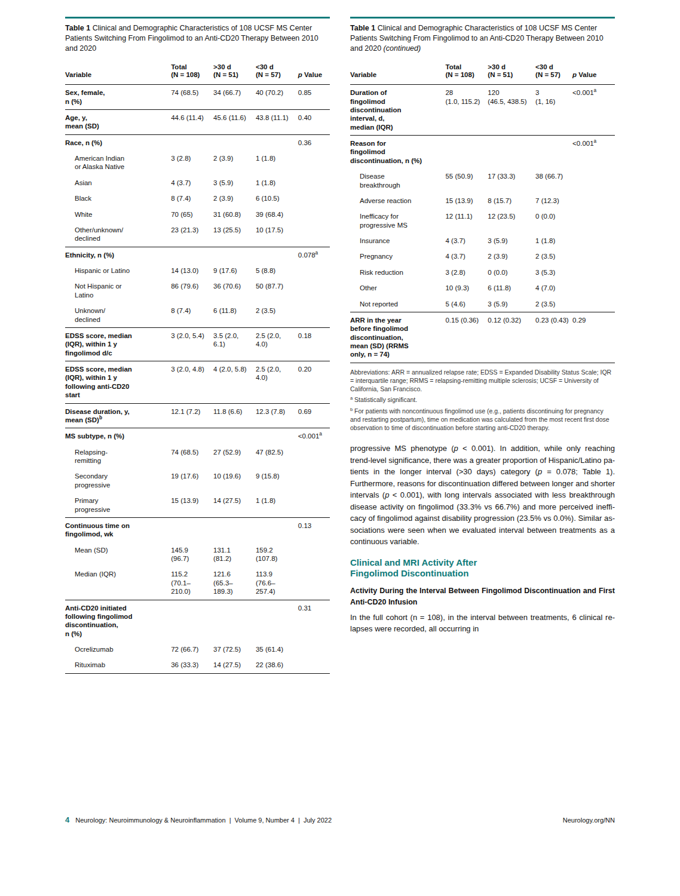Table 1 Clinical and Demographic Characteristics of 108 UCSF MS Center Patients Switching From Fingolimod to an Anti-CD20 Therapy Between 2010 and 2020
| Variable | Total (N = 108) | >30 d (N = 51) | <30 d (N = 57) | p Value |
| --- | --- | --- | --- | --- |
| Sex, female, n (%) | 74 (68.5) | 34 (66.7) | 40 (70.2) | 0.85 |
| Age, y, mean (SD) | 44.6 (11.4) | 45.6 (11.6) | 43.8 (11.1) | 0.40 |
| Race, n (%) | | | | 0.36 |
| American Indian or Alaska Native | 3 (2.8) | 2 (3.9) | 1 (1.8) | |
| Asian | 4 (3.7) | 3 (5.9) | 1 (1.8) | |
| Black | 8 (7.4) | 2 (3.9) | 6 (10.5) | |
| White | 70 (65) | 31 (60.8) | 39 (68.4) | |
| Other/unknown/ declined | 23 (21.3) | 13 (25.5) | 10 (17.5) | |
| Ethnicity, n (%) | | | | 0.078 a |
| Hispanic or Latino | 14 (13.0) | 9 (17.6) | 5 (8.8) | |
| Not Hispanic or Latino | 86 (79.6) | 36 (70.6) | 50 (87.7) | |
| Unknown/ declined | 8 (7.4) | 6 (11.8) | 2 (3.5) | |
| EDSS score, median (IQR), within 1 y fingolimod d/c | 3 (2.0, 5.4) | 3.5 (2.0, 6.1) | 2.5 (2.0, 4.0) | 0.18 |
| EDSS score, median (IQR), within 1 y following anti-CD20 start | 3 (2.0, 4.8) | 4 (2.0, 5.8) | 2.5 (2.0, 4.0) | 0.20 |
| Disease duration, y, mean (SD) b | 12.1 (7.2) | 11.8 (6.6) | 12.3 (7.8) | 0.69 |
| MS subtype, n (%) | | | | <0.001 a |
| Relapsing- remitting | 74 (68.5) | 27 (52.9) | 47 (82.5) | |
| Secondary progressive | 19 (17.6) | 10 (19.6) | 9 (15.8) | |
| Primary progressive | 15 (13.9) | 14 (27.5) | 1 (1.8) | |
| Continuous time on fingolimod, wk | | | | 0.13 |
| Mean (SD) | 145.9 (96.7) | 131.1 (81.2) | 159.2 (107.8) | |
| Median (IQR) | 115.2 (70.1–210.0) | 121.6 (65.3–189.3) | 113.9 (76.6–257.4) | |
| Anti-CD20 initiated following fingolimod discontinuation, n (%) | | | | 0.31 |
| Ocrelizumab | 72 (66.7) | 37 (72.5) | 35 (61.4) | |
| Rituximab | 36 (33.3) | 14 (27.5) | 22 (38.6) | |
Table 1 Clinical and Demographic Characteristics of 108 UCSF MS Center Patients Switching From Fingolimod to an Anti-CD20 Therapy Between 2010 and 2020 (continued)
| Variable | Total (N = 108) | >30 d (N = 51) | <30 d (N = 57) | p Value |
| --- | --- | --- | --- | --- |
| Duration of fingolimod discontinuation interval, d, median (IQR) | 28 (1.0, 115.2) | 120 (46.5, 438.5) | 3 (1, 16) | <0.001 a |
| Reason for fingolimod discontinuation, n (%) | | | | <0.001 a |
| Disease breakthrough | 55 (50.9) | 17 (33.3) | 38 (66.7) | |
| Adverse reaction | 15 (13.9) | 8 (15.7) | 7 (12.3) | |
| Inefficacy for progressive MS | 12 (11.1) | 12 (23.5) | 0 (0.0) | |
| Insurance | 4 (3.7) | 3 (5.9) | 1 (1.8) | |
| Pregnancy | 4 (3.7) | 2 (3.9) | 2 (3.5) | |
| Risk reduction | 3 (2.8) | 0 (0.0) | 3 (5.3) | |
| Other | 10 (9.3) | 6 (11.8) | 4 (7.0) | |
| Not reported | 5 (4.6) | 3 (5.9) | 2 (3.5) | |
| ARR in the year before fingolimod discontinuation, mean (SD) (RRMS only, n = 74) | 0.15 (0.36) | 0.12 (0.32) | 0.23 (0.43) | 0.29 |
Abbreviations: ARR = annualized relapse rate; EDSS = Expanded Disability Status Scale; IQR = interquartile range; RRMS = relapsing-remitting multiple sclerosis; UCSF = University of California, San Francisco.
a Statistically significant.
b For patients with noncontinuous fingolimod use (e.g., patients discontinuing for pregnancy and restarting postpartum), time on medication was calculated from the most recent first dose observation to time of discontinuation before starting anti-CD20 therapy.
progressive MS phenotype (p < 0.001). In addition, while only reaching trend-level significance, there was a greater proportion of Hispanic/Latino patients in the longer interval (>30 days) category (p = 0.078; Table 1). Furthermore, reasons for discontinuation differed between longer and shorter intervals (p < 0.001), with long intervals associated with less breakthrough disease activity on fingolimod (33.3% vs 66.7%) and more perceived inefficacy of fingolimod against disability progression (23.5% vs 0.0%). Similar associations were seen when we evaluated interval between treatments as a continuous variable.
Clinical and MRI Activity After
Fingolimod Discontinuation
Activity During the Interval Between Fingolimod Discontinuation and First Anti-CD20 Infusion
In the full cohort (n = 108), in the interval between treatments, 6 clinical relapses were recorded, all occurring in
4 Neurology: Neuroimmunology & Neuroinflammation | Volume 9, Number 4 | July 2022
Neurology.org/NN